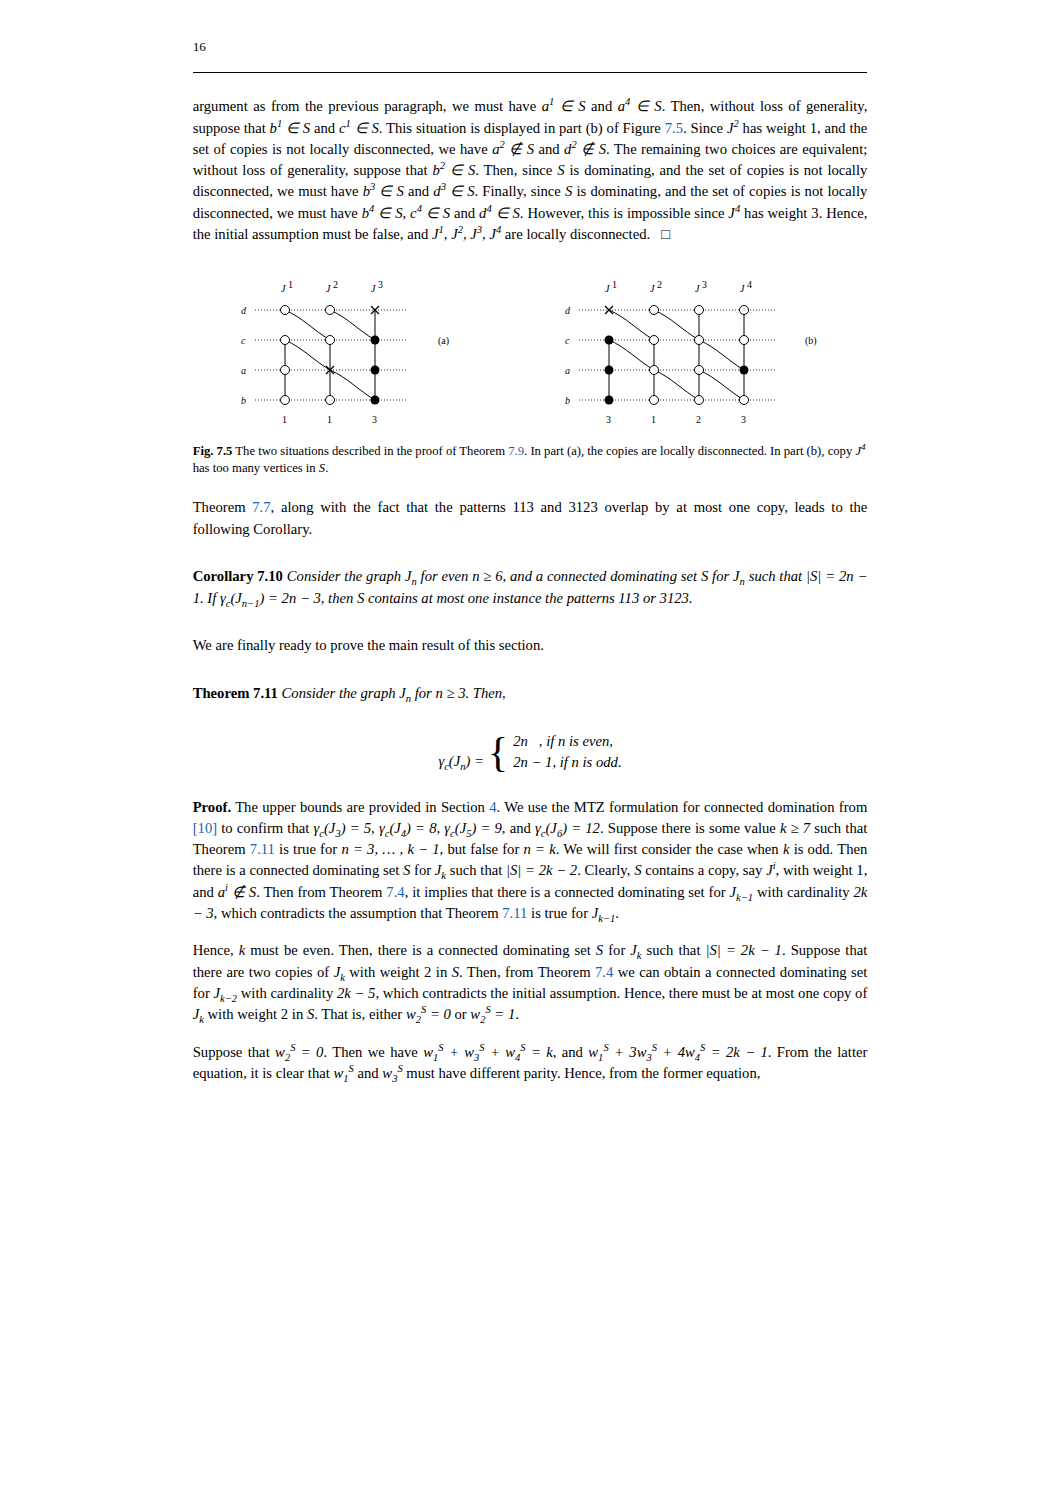16
argument as from the previous paragraph, we must have a1 ∈ S and a4 ∈ S. Then, without loss of generality, suppose that b1 ∈ S and c1 ∈ S. This situation is displayed in part (b) of Figure 7.5. Since J2 has weight 1, and the set of copies is not locally disconnected, we have a2 ∉ S and d2 ∉ S. The remaining two choices are equivalent; without loss of generality, suppose that b2 ∈ S. Then, since S is dominating, and the set of copies is not locally disconnected, we must have b3 ∈ S and d3 ∈ S. Finally, since S is dominating, and the set of copies is not locally disconnected, we must have b4 ∈ S, c4 ∈ S and d4 ∈ S. However, this is impossible since J4 has weight 3. Hence, the initial assumption must be false, and J1, J2, J3, J4 are locally disconnected. □
J1 J2 J3 d c a b 1 1 3 (a) J1 J2 J3 J4 d c a b 3 1 2 3 (b)
Fig. 7.5 The two situations described in the proof of Theorem 7.9. In part (a), the copies are locally disconnected. In part (b), copy J4 has too many vertices in S.
Theorem 7.7, along with the fact that the patterns 113 and 3123 overlap by at most one copy, leads to the following Corollary.
Corollary 7.10 Consider the graph Jn for even n ≥ 6, and a connected dominating set S for Jn such that |S| = 2n − 1. If γc(Jn−1) = 2n − 3, then S contains at most one instance the patterns 113 or 3123.
We are finally ready to prove the main result of this section.
Theorem 7.11 Consider the graph Jn for n ≥ 3. Then,
γc(Jn) = {
2n , if n is even,
2n − 1, if n is odd.
Proof. The upper bounds are provided in Section 4. We use the MTZ formulation for connected domination from [10] to confirm that γc(J3) = 5, γc(J4) = 8, γc(J5) = 9, and γc(J6) = 12. Suppose there is some value k ≥ 7 such that Theorem 7.11 is true for n = 3, … , k − 1, but false for n = k. We will first consider the case when k is odd. Then there is a connected dominating set S for Jk such that |S| = 2k − 2. Clearly, S contains a copy, say Ji, with weight 1, and ai ∉ S. Then from Theorem 7.4, it implies that there is a connected dominating set for Jk−1 with cardinality 2k − 3, which contradicts the assumption that Theorem 7.11 is true for Jk−1.
Hence, k must be even. Then, there is a connected dominating set S for Jk such that |S| = 2k − 1. Suppose that there are two copies of Jk with weight 2 in S. Then, from Theorem 7.4 we can obtain a connected dominating set for Jk−2 with cardinality 2k − 5, which contradicts the initial assumption. Hence, there must be at most one copy of Jk with weight 2 in S. That is, either w2S = 0 or w2S = 1.
Suppose that w2S = 0. Then we have w1S + w3S + w4S = k, and w1S + 3w3S + 4w4S = 2k − 1. From the latter equation, it is clear that w1S and w3S must have different parity. Hence, from the former equation,